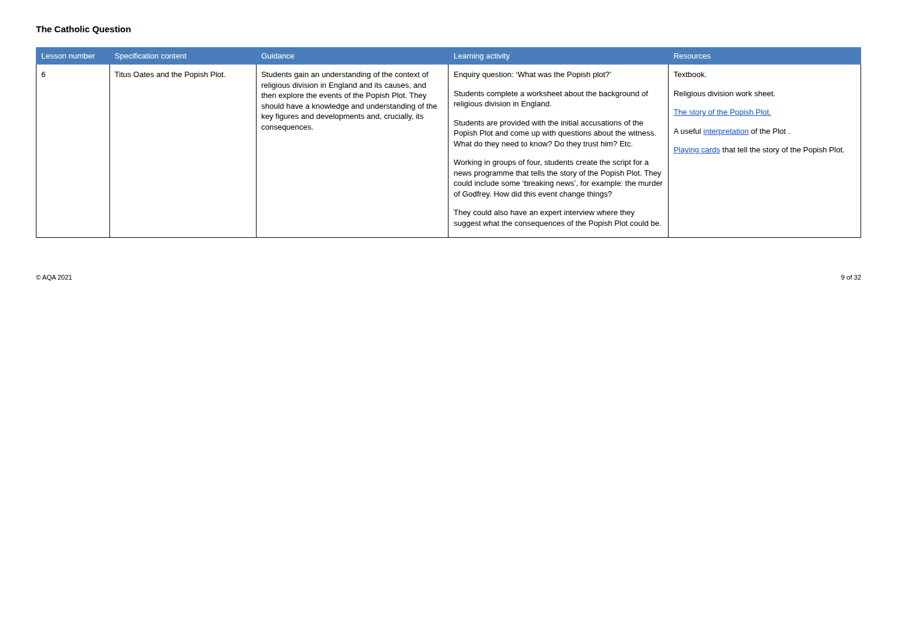The Catholic Question
| Lesson number | Specification content | Guidance | Learning activity | Resources |
| --- | --- | --- | --- | --- |
| 6 | Titus Oates and the Popish Plot. | Students gain an understanding of the context of religious division in England and its causes, and then explore the events of the Popish Plot. They should have a knowledge and understanding of the key figures and developments and, crucially, its consequences. | Enquiry question: ‘What was the Popish plot?’ Students complete a worksheet about the background of religious division in England. Students are provided with the initial accusations of the Popish Plot and come up with questions about the witness. What do they need to know? Do they trust him? Etc. Working in groups of four, students create the script for a news programme that tells the story of the Popish Plot. They could include some ‘breaking news’, for example: the murder of Godfrey. How did this event change things? They could also have an expert interview where they suggest what the consequences of the Popish Plot could be. | Textbook. Religious division work sheet. The story of the Popish Plot. A useful interpretation of the Plot . Playing cards that tell the story of the Popish Plot. |
© AQA 2021 9 of 32